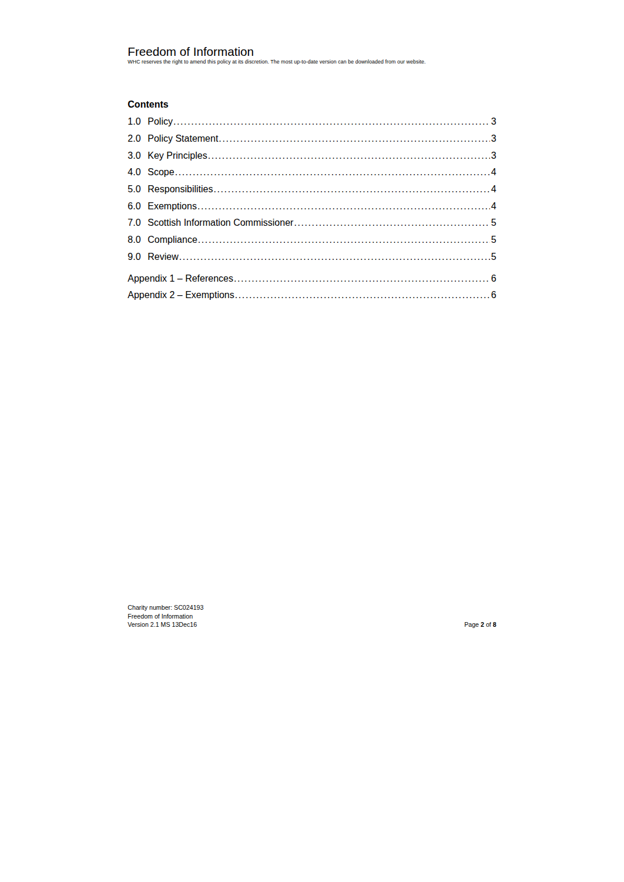Freedom of Information
WHC reserves the right to amend this policy at its discretion. The most up-to-date version can be downloaded from our website.
Contents
1.0 Policy ........................................................................................................... 3
2.0 Policy Statement ....................................................................................................... 3
3.0 Key Principles ......................................................................................................... 3
4.0 Scope ........................................................................................................... 4
5.0 Responsibilities ....................................................................................................... 4
6.0 Exemptions ........................................................................................................... 4
7.0 Scottish Information Commissioner ........................................................................... 5
8.0 Compliance ........................................................................................................... 5
9.0 Review ........................................................................................................... 5
Appendix 1 – References ....................................................................................... 6
Appendix 2 – Exemptions ....................................................................................... 6
Charity number: SC024193
Freedom of Information
Version 2.1 MS 13Dec16
Page 2 of 8